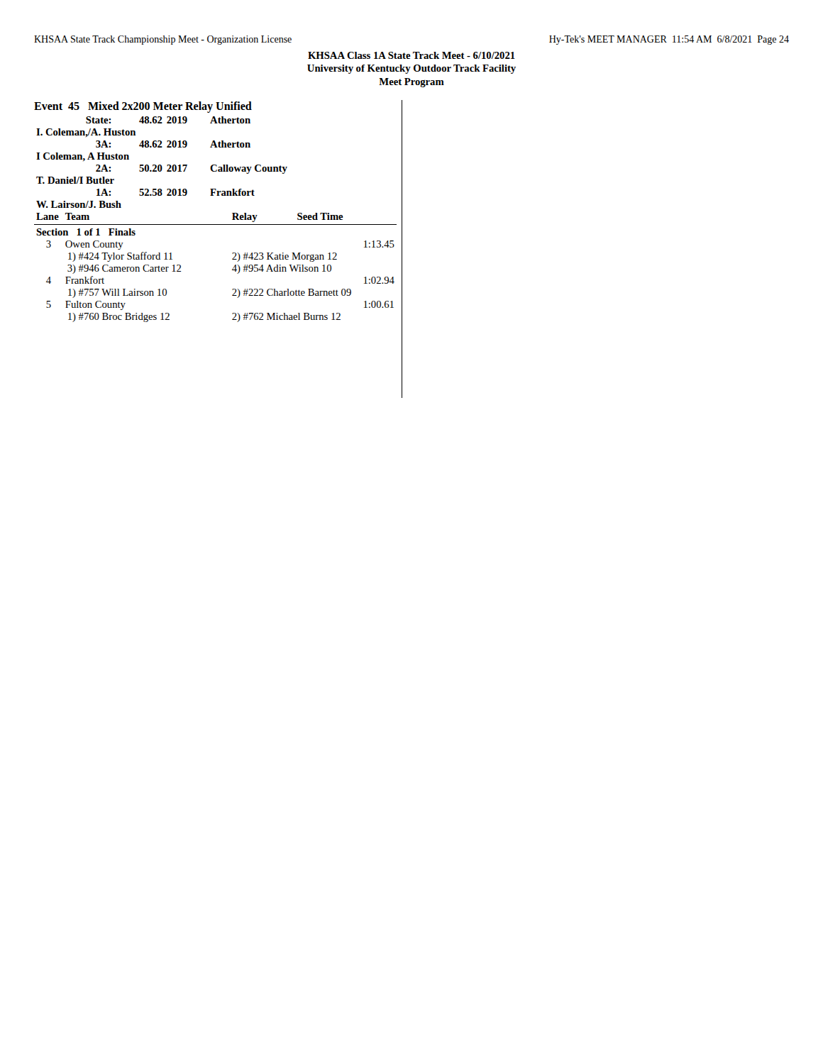KHSAA State Track Championship Meet - Organization License Hy-Tek's MEET MANAGER 11:54 AM 6/8/2021 Page 24
KHSAA Class 1A State Track Meet - 6/10/2021
University of Kentucky Outdoor Track Facility
Meet Program
Event 45 Mixed 2x200 Meter Relay Unified
| State: | 48.62 | 2019 | Atherton |
| I. Coleman,/A. Huston |
| 3A: | 48.62 | 2019 | Atherton |
| I Coleman, A Huston |
| 2A: | 50.20 | 2017 | Calloway County |
| T. Daniel/I Butler |
| 1A: | 52.58 | 2019 | Frankfort |
| W. Lairson/J. Bush |
| Lane | Team | Relay | Seed Time |
| --- | --- | --- | --- |
| Section 1 of 1 Finals |
| 3 | Owen County | | 1:13.45 |
| | / 1) #424 Tylor Stafford 11 / 2) #423 Katie Morgan 12 / / 3) #946 Cameron Carter 12 / 4) #954 Adin Wilson 10 / |
| 4 | Frankfort | | 1:02.94 |
| | / 1) #757 Will Lairson 10 / 2) #222 Charlotte Barnett 09 / |
| 5 | Fulton County | | 1:00.61 |
| | / 1) #760 Broc Bridges 12 / 2) #762 Michael Burns 12 / |